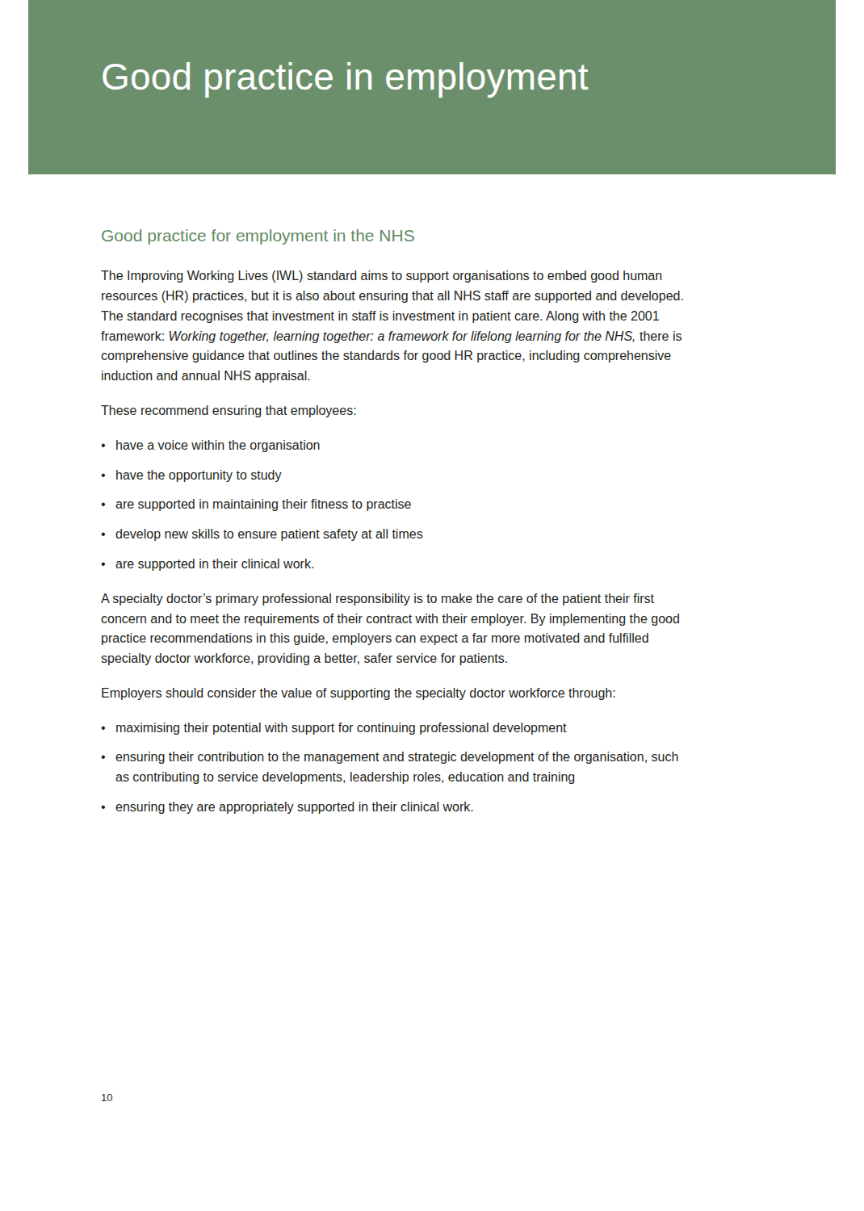Good practice in employment
Good practice for employment in the NHS
The Improving Working Lives (IWL) standard aims to support organisations to embed good human resources (HR) practices, but it is also about ensuring that all NHS staff are supported and developed. The standard recognises that investment in staff is investment in patient care. Along with the 2001 framework: Working together, learning together: a framework for lifelong learning for the NHS, there is comprehensive guidance that outlines the standards for good HR practice, including comprehensive induction and annual NHS appraisal.
These recommend ensuring that employees:
have a voice within the organisation
have the opportunity to study
are supported in maintaining their fitness to practise
develop new skills to ensure patient safety at all times
are supported in their clinical work.
A specialty doctor’s primary professional responsibility is to make the care of the patient their first concern and to meet the requirements of their contract with their employer. By implementing the good practice recommendations in this guide, employers can expect a far more motivated and fulfilled specialty doctor workforce, providing a better, safer service for patients.
Employers should consider the value of supporting the specialty doctor workforce through:
maximising their potential with support for continuing professional development
ensuring their contribution to the management and strategic development of the organisation, such as contributing to service developments, leadership roles, education and training
ensuring they are appropriately supported in their clinical work.
10